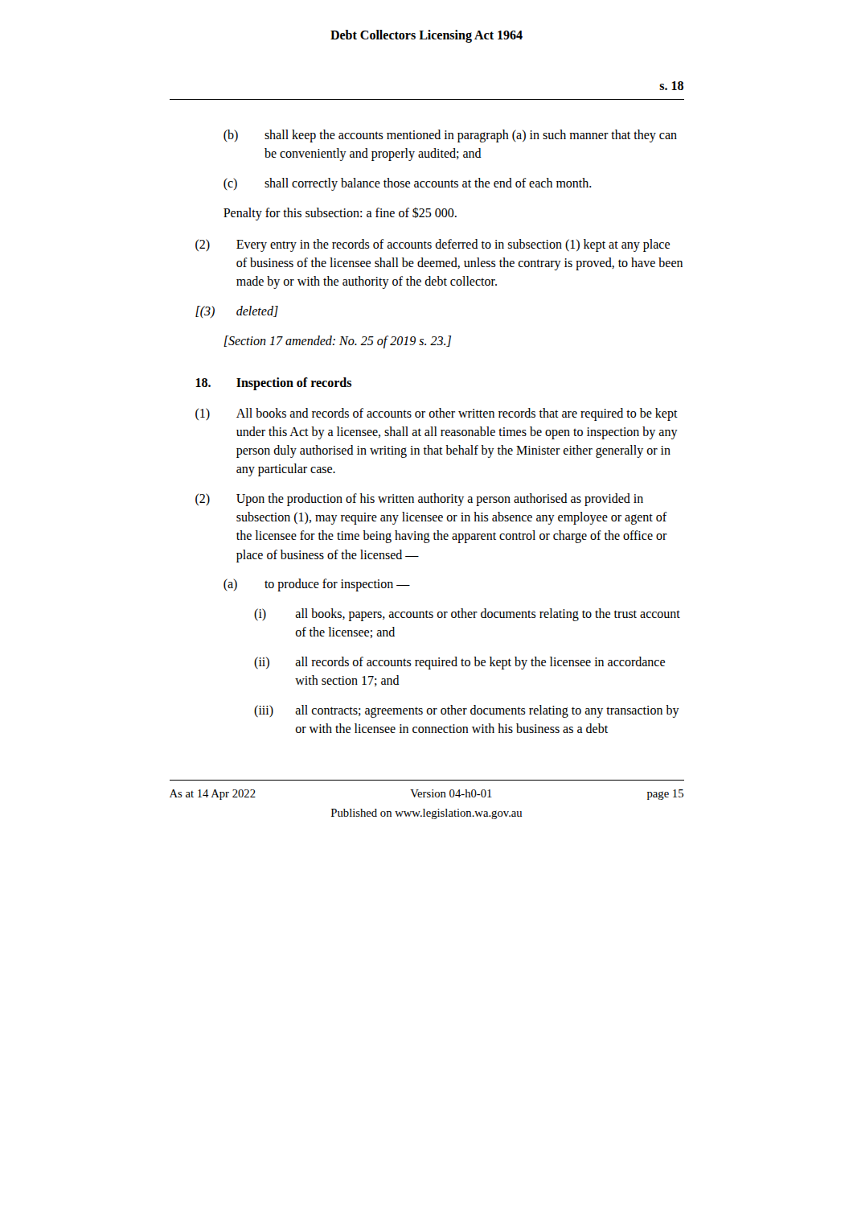Debt Collectors Licensing Act 1964
s. 18
(b)
shall keep the accounts mentioned in paragraph (a) in such manner that they can be conveniently and properly audited; and
(c)
shall correctly balance those accounts at the end of each month.
Penalty for this subsection: a fine of $25 000.
(2)
Every entry in the records of accounts deferred to in subsection (1) kept at any place of business of the licensee shall be deemed, unless the contrary is proved, to have been made by or with the authority of the debt collector.
[(3)
deleted]
[Section 17 amended: No. 25 of 2019 s. 23.]
18. Inspection of records
(1)
All books and records of accounts or other written records that are required to be kept under this Act by a licensee, shall at all reasonable times be open to inspection by any person duly authorised in writing in that behalf by the Minister either generally or in any particular case.
(2)
Upon the production of his written authority a person authorised as provided in subsection (1), may require any licensee or in his absence any employee or agent of the licensee for the time being having the apparent control or charge of the office or place of business of the licensed —
(a)
to produce for inspection —
(i)
all books, papers, accounts or other documents relating to the trust account of the licensee; and
(ii)
all records of accounts required to be kept by the licensee in accordance with section 17; and
(iii)
all contracts; agreements or other documents relating to any transaction by or with the licensee in connection with his business as a debt
As at 14 Apr 2022
Version 04-h0-01
page 15
Published on www.legislation.wa.gov.au